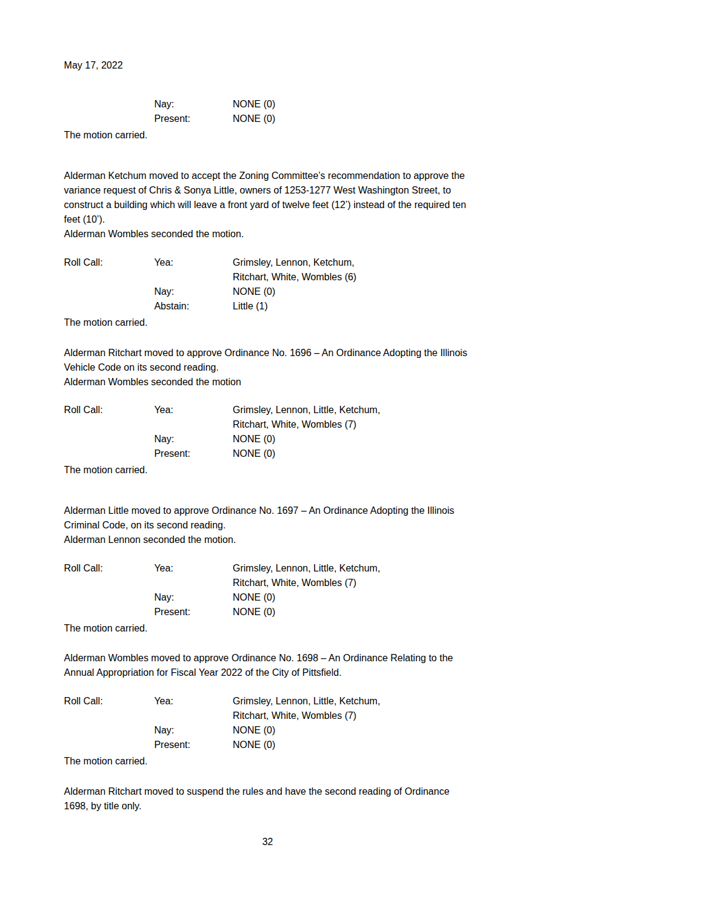May 17, 2022
| | Nay: | NONE (0) |
| | Present: | NONE (0) |
The motion carried.
Alderman Ketchum moved to accept the Zoning Committee’s recommendation to approve the variance request of Chris & Sonya Little, owners of 1253-1277 West Washington Street, to construct a building which will leave a front yard of twelve feet (12’) instead of the required ten feet (10’).
Alderman Wombles seconded the motion.
| Roll Call: | Yea: | Grimsley, Lennon, Ketchum, |
| | | Ritchart, White, Wombles (6) |
| | Nay: | NONE (0) |
| | Abstain: | Little (1) |
The motion carried.
Alderman Ritchart moved to approve Ordinance No. 1696 – An Ordinance Adopting the Illinois Vehicle Code on its second reading.
Alderman Wombles seconded the motion
| Roll Call: | Yea: | Grimsley, Lennon, Little, Ketchum, |
| | | Ritchart, White, Wombles (7) |
| | Nay: | NONE (0) |
| | Present: | NONE (0) |
The motion carried.
Alderman Little moved to approve Ordinance No. 1697 – An Ordinance Adopting the Illinois Criminal Code, on its second reading.
Alderman Lennon seconded the motion.
| Roll Call: | Yea: | Grimsley, Lennon, Little, Ketchum, |
| | | Ritchart, White, Wombles (7) |
| | Nay: | NONE (0) |
| | Present: | NONE (0) |
The motion carried.
Alderman Wombles moved to approve Ordinance No. 1698 – An Ordinance Relating to the Annual Appropriation for Fiscal Year 2022 of the City of Pittsfield.
| Roll Call: | Yea: | Grimsley, Lennon, Little, Ketchum, |
| | | Ritchart, White, Wombles (7) |
| | Nay: | NONE (0) |
| | Present: | NONE (0) |
The motion carried.
Alderman Ritchart moved to suspend the rules and have the second reading of Ordinance 1698, by title only.
32